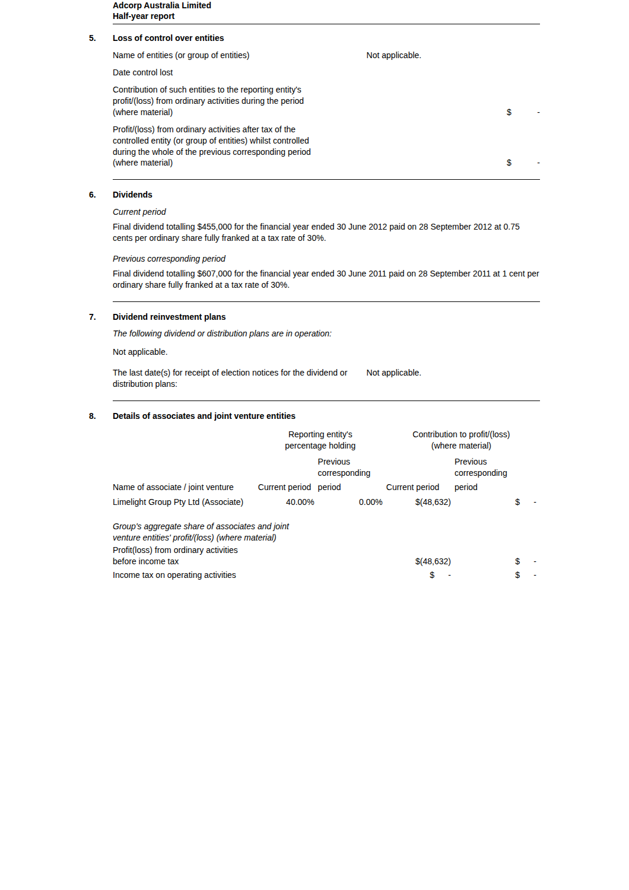Adcorp Australia Limited
Half-year report
5.
Loss of control over entities
Name of entities (or group of entities)
Not applicable.
Date control lost
Contribution of such entities to the reporting entity's
profit/(loss) from ordinary activities during the period
(where material)
$-
Profit/(loss) from ordinary activities after tax of the
controlled entity (or group of entities) whilst controlled
during the whole of the previous corresponding period
(where material)
$-
6.
Dividends
Current period
Final dividend totalling $455,000 for the financial year ended 30 June 2012 paid on 28 September 2012 at 0.75 cents per ordinary share fully franked at a tax rate of 30%.
Previous corresponding period
Final dividend totalling $607,000 for the financial year ended 30 June 2011 paid on 28 September 2011 at 1 cent per ordinary share fully franked at a tax rate of 30%.
7.
Dividend reinvestment plans
The following dividend or distribution plans are in operation:
Not applicable.
The last date(s) for receipt of election notices for the dividend or distribution plans:
Not applicable.
8.
Details of associates and joint venture entities
| | Reporting entity's percentage holding | Contribution to profit/(loss) (where material) |
| --- | --- | --- |
| | | Previous corresponding | | Previous corresponding |
| Name of associate / joint venture | Current period | period | Current period | period |
| Limelight Group Pty Ltd (Associate) | 40.00% | 0.00% | $(48,632) | $ - |
| Group's aggregate share of associates and joint venture entities' profit/(loss) (where material) |
| Profit(loss) from ordinary activities before income tax | | | $(48,632) | $ - |
| Income tax on operating activities | | | $ - | $ - |